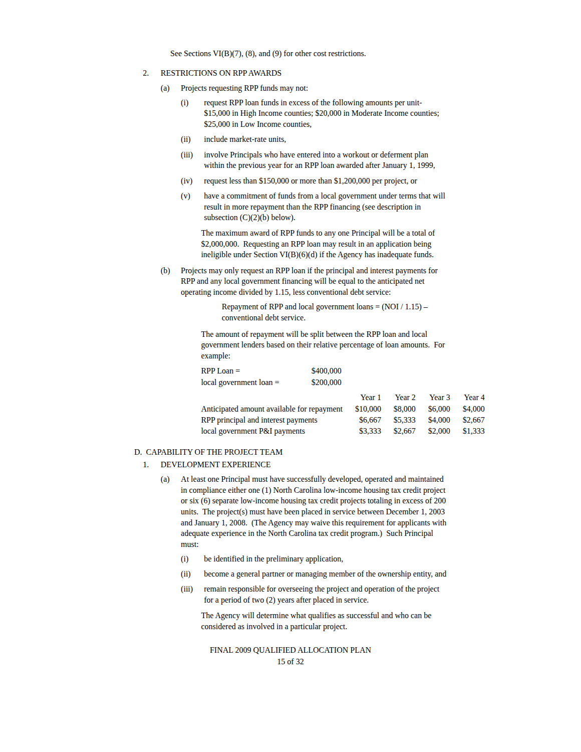See Sections VI(B)(7), (8), and (9) for other cost restrictions.
2. RESTRICTIONS ON RPP AWARDS
(a) Projects requesting RPP funds may not:
(i) request RPP loan funds in excess of the following amounts per unit- $15,000 in High Income counties; $20,000 in Moderate Income counties; $25,000 in Low Income counties,
(ii) include market-rate units,
(iii) involve Principals who have entered into a workout or deferment plan within the previous year for an RPP loan awarded after January 1, 1999,
(iv) request less than $150,000 or more than $1,200,000 per project, or
(v) have a commitment of funds from a local government under terms that will result in more repayment than the RPP financing (see description in subsection (C)(2)(b) below).
The maximum award of RPP funds to any one Principal will be a total of $2,000,000. Requesting an RPP loan may result in an application being ineligible under Section VI(B)(6)(d) if the Agency has inadequate funds.
(b) Projects may only request an RPP loan if the principal and interest payments for RPP and any local government financing will be equal to the anticipated net operating income divided by 1.15, less conventional debt service:
Repayment of RPP and local government loans = (NOI / 1.15) – conventional debt service.
The amount of repayment will be split between the RPP loan and local government lenders based on their relative percentage of loan amounts. For example:
| RPP Loan = | $400,000 |
| local government loan = | $200,000 |
| | Year 1 | Year 2 | Year 3 | Year 4 |
| --- | --- | --- | --- | --- |
| Anticipated amount available for repayment | $10,000 | $8,000 | $6,000 | $4,000 |
| RPP principal and interest payments | $6,667 | $5,333 | $4,000 | $2,667 |
| local government P&I payments | $3,333 | $2,667 | $2,000 | $1,333 |
D. CAPABILITY OF THE PROJECT TEAM
1. DEVELOPMENT EXPERIENCE
(a) At least one Principal must have successfully developed, operated and maintained in compliance either one (1) North Carolina low-income housing tax credit project or six (6) separate low-income housing tax credit projects totaling in excess of 200 units. The project(s) must have been placed in service between December 1, 2003 and January 1, 2008. (The Agency may waive this requirement for applicants with adequate experience in the North Carolina tax credit program.) Such Principal must:
(i) be identified in the preliminary application,
(ii) become a general partner or managing member of the ownership entity, and
(iii) remain responsible for overseeing the project and operation of the project for a period of two (2) years after placed in service.
The Agency will determine what qualifies as successful and who can be considered as involved in a particular project.
FINAL 2009 QUALIFIED ALLOCATION PLAN
15 of 32